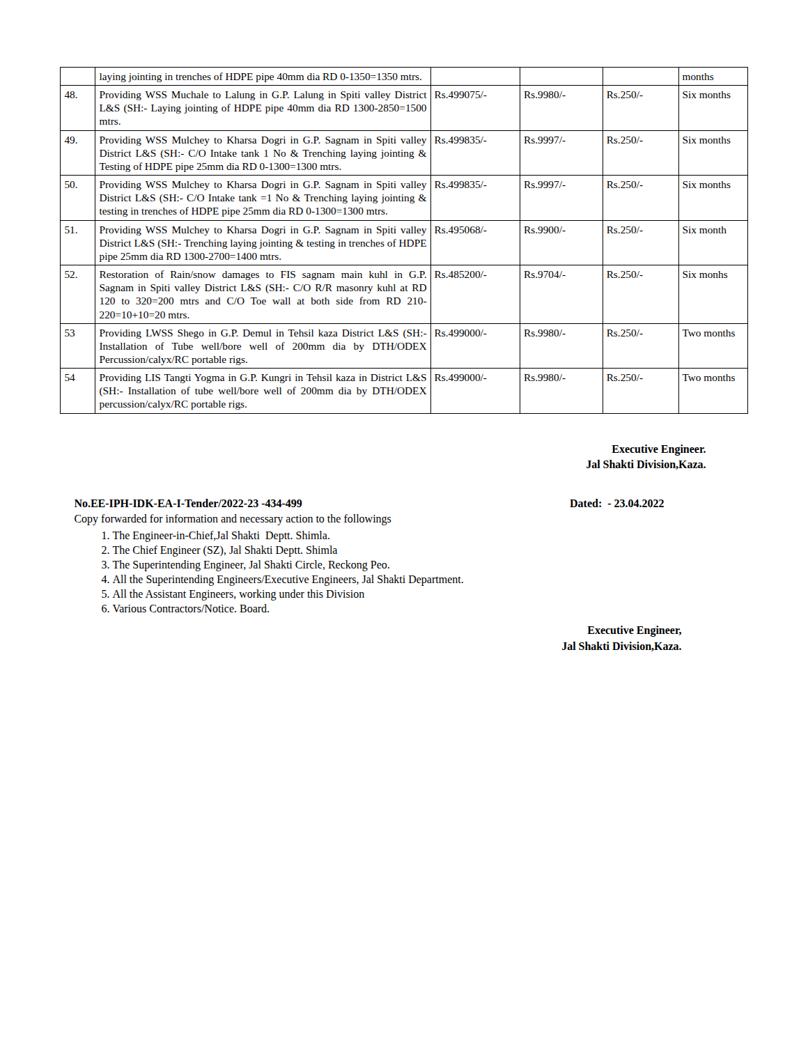| | laying jointing in trenches of HDPE pipe 40mm dia RD 0-1350=1350 mtrs. | | | | months |
| 48. | Providing WSS Muchale to Lalung in G.P. Lalung in Spiti valley District L&S (SH:- Laying jointing of HDPE pipe 40mm dia RD 1300-2850=1500 mtrs. | Rs.499075/- | Rs.9980/- | Rs.250/- | Six months |
| 49. | Providing WSS Mulchey to Kharsa Dogri in G.P. Sagnam in Spiti valley District L&S (SH:- C/O Intake tank 1 No & Trenching laying jointing & Testing of HDPE pipe 25mm dia RD 0-1300=1300 mtrs. | Rs.499835/- | Rs.9997/- | Rs.250/- | Six months |
| 50. | Providing WSS Mulchey to Kharsa Dogri in G.P. Sagnam in Spiti valley District L&S (SH:- C/O Intake tank =1 No & Trenching laying jointing & testing in trenches of HDPE pipe 25mm dia RD 0-1300=1300 mtrs. | Rs.499835/- | Rs.9997/- | Rs.250/- | Six months |
| 51. | Providing WSS Mulchey to Kharsa Dogri in G.P. Sagnam in Spiti valley District L&S (SH:- Trenching laying jointing & testing in trenches of HDPE pipe 25mm dia RD 1300-2700=1400 mtrs. | Rs.495068/- | Rs.9900/- | Rs.250/- | Six month |
| 52. | Restoration of Rain/snow damages to FIS sagnam main kuhl in G.P. Sagnam in Spiti valley District L&S (SH:- C/O R/R masonry kuhl at RD 120 to 320=200 mtrs and C/O Toe wall at both side from RD 210-220=10+10=20 mtrs. | Rs.485200/- | Rs.9704/- | Rs.250/- | Six monhs |
| 53 | Providing LWSS Shego in G.P. Demul in Tehsil kaza District L&S (SH:- Installation of Tube well/bore well of 200mm dia by DTH/ODEX Percussion/calyx/RC portable rigs. | Rs.499000/- | Rs.9980/- | Rs.250/- | Two months |
| 54 | Providing LIS Tangti Yogma in G.P. Kungri in Tehsil kaza in District L&S (SH:- Installation of tube well/bore well of 200mm dia by DTH/ODEX percussion/calyx/RC portable rigs. | Rs.499000/- | Rs.9980/- | Rs.250/- | Two months |
Executive Engineer.
Jal Shakti Division,Kaza.
No.EE-IPH-IDK-EA-I-Tender/2022-23 -434-499 Dated: - 23.04.2022
Copy forwarded for information and necessary action to the followings
The Engineer-in-Chief,Jal Shakti Deptt. Shimla.
The Chief Engineer (SZ), Jal Shakti Deptt. Shimla
The Superintending Engineer, Jal Shakti Circle, Reckong Peo.
All the Superintending Engineers/Executive Engineers, Jal Shakti Department.
All the Assistant Engineers, working under this Division
Various Contractors/Notice. Board.
Executive Engineer,
Jal Shakti Division,Kaza.